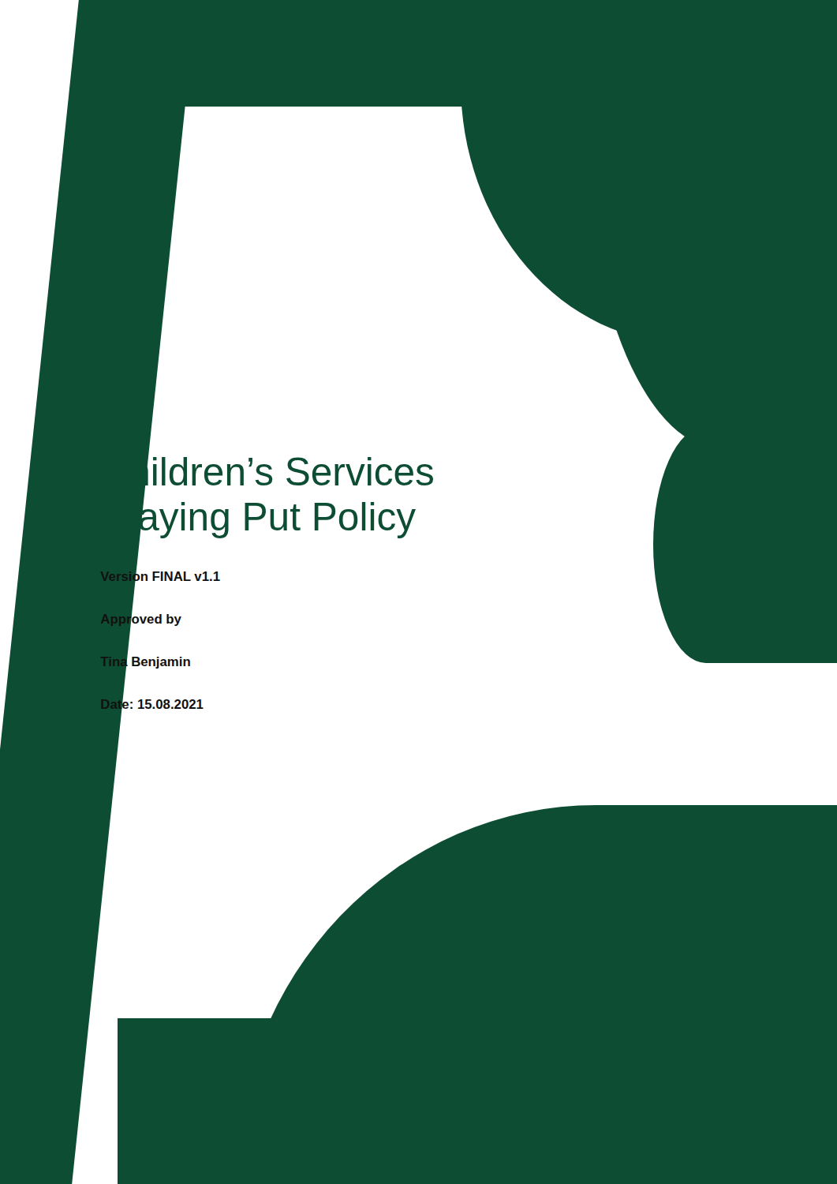Children’s Services
Staying Put Policy
Version FINAL v1.1
Approved by
Tina Benjamin
Date: 15.08.2021